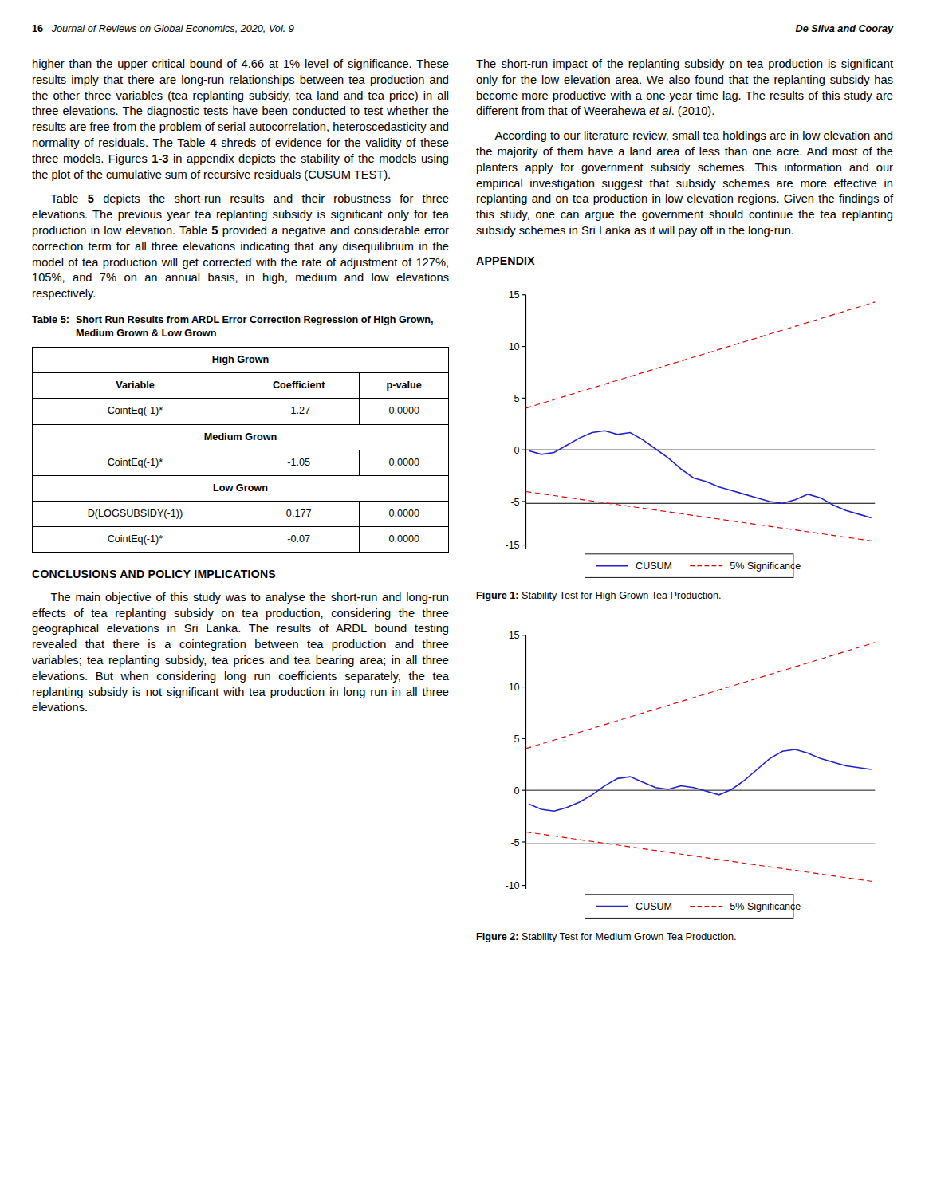16 Journal of Reviews on Global Economics, 2020, Vol. 9
De Silva and Cooray
higher than the upper critical bound of 4.66 at 1% level of significance. These results imply that there are long-run relationships between tea production and the other three variables (tea replanting subsidy, tea land and tea price) in all three elevations. The diagnostic tests have been conducted to test whether the results are free from the problem of serial autocorrelation, heteroscedasticity and normality of residuals. The Table 4 shreds of evidence for the validity of these three models. Figures 1-3 in appendix depicts the stability of the models using the plot of the cumulative sum of recursive residuals (CUSUM TEST).
Table 5 depicts the short-run results and their robustness for three elevations. The previous year tea replanting subsidy is significant only for tea production in low elevation. Table 5 provided a negative and considerable error correction term for all three elevations indicating that any disequilibrium in the model of tea production will get corrected with the rate of adjustment of 127%, 105%, and 7% on an annual basis, in high, medium and low elevations respectively.
Table 5: Short Run Results from ARDL Error Correction Regression of High Grown, Medium Grown & Low Grown
| High Grown |
| --- |
| Variable | Coefficient | p-value |
| CointEq(-1)* | -1.27 | 0.0000 |
| Medium Grown |
| CointEq(-1)* | -1.05 | 0.0000 |
| Low Grown |
| D(LOGSUBSIDY(-1)) | 0.177 | 0.0000 |
| CointEq(-1)* | -0.07 | 0.0000 |
Conclusions and Policy Implications
The main objective of this study was to analyse the short-run and long-run effects of tea replanting subsidy on tea production, considering the three geographical elevations in Sri Lanka. The results of ARDL bound testing revealed that there is a cointegration between tea production and three variables; tea replanting subsidy, tea prices and tea bearing area; in all three elevations. But when considering long run coefficients separately, the tea replanting subsidy is not significant with tea production in long run in all three elevations.
The short-run impact of the replanting subsidy on tea production is significant only for the low elevation area. We also found that the replanting subsidy has become more productive with a one-year time lag. The results of this study are different from that of Weerahewa et al. (2010).
According to our literature review, small tea holdings are in low elevation and the majority of them have a land area of less than one acre. And most of the planters apply for government subsidy schemes. This information and our empirical investigation suggest that subsidy schemes are more effective in replanting and on tea production in low elevation regions. Given the findings of this study, one can argue the government should continue the tea replanting subsidy schemes in Sri Lanka as it will pay off in the long-run.
Appendix
15 10 5 0 -5 -10 -15 96 98 00 02 04 06 08 10 12 14 16 18 CUSUM 5% Significance
Figure 1: Stability Test for High Grown Tea Production.
15 10 5 0 -5 -10 96 98 00 02 04 06 08 10 12 14 16 18 CUSUM 5% Significance
Figure 2: Stability Test for Medium Grown Tea Production.